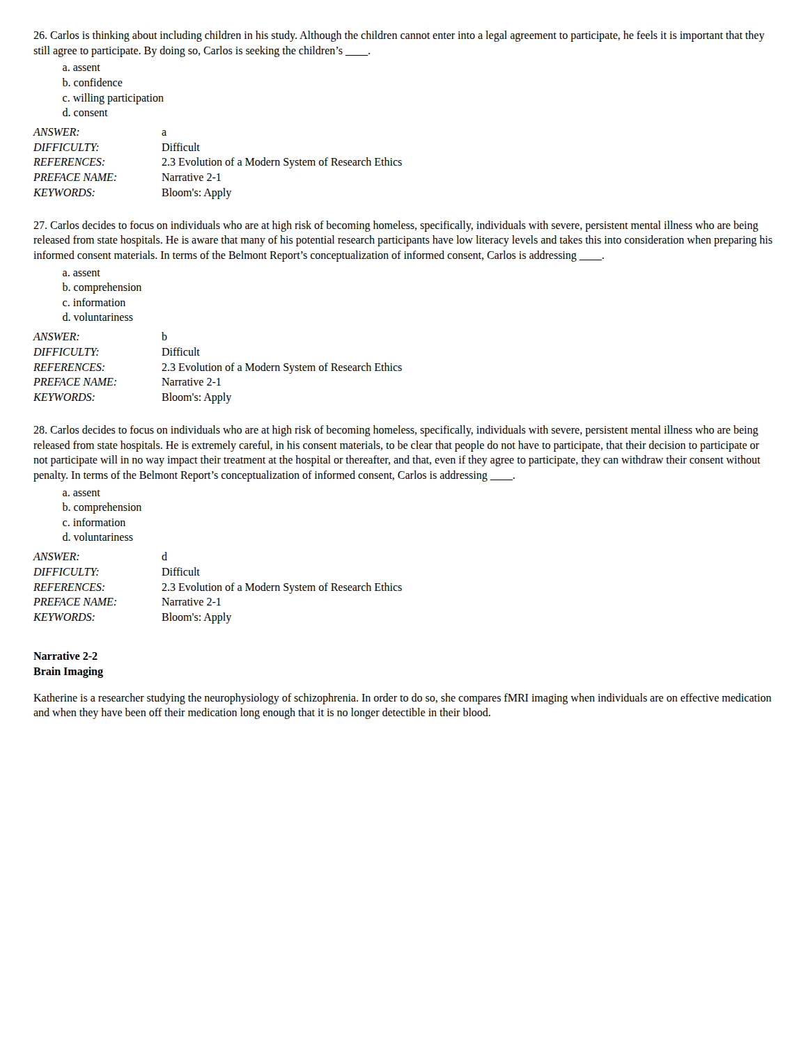26. Carlos is thinking about including children in his study. Although the children cannot enter into a legal agreement to participate, he feels it is important that they still agree to participate. By doing so, Carlos is seeking the children’s ____.
a. assent
b. confidence
c. willing participation
d. consent
ANSWER:
a
DIFFICULTY:
Difficult
REFERENCES:
2.3 Evolution of a Modern System of Research Ethics
PREFACE NAME:
Narrative 2-1
KEYWORDS:
Bloom's: Apply
27. Carlos decides to focus on individuals who are at high risk of becoming homeless, specifically, individuals with severe, persistent mental illness who are being released from state hospitals. He is aware that many of his potential research participants have low literacy levels and takes this into consideration when preparing his informed consent materials. In terms of the Belmont Report’s conceptualization of informed consent, Carlos is addressing ____.
a. assent
b. comprehension
c. information
d. voluntariness
ANSWER:
b
DIFFICULTY:
Difficult
REFERENCES:
2.3 Evolution of a Modern System of Research Ethics
PREFACE NAME:
Narrative 2-1
KEYWORDS:
Bloom's: Apply
28. Carlos decides to focus on individuals who are at high risk of becoming homeless, specifically, individuals with severe, persistent mental illness who are being released from state hospitals. He is extremely careful, in his consent materials, to be clear that people do not have to participate, that their decision to participate or not participate will in no way impact their treatment at the hospital or thereafter, and that, even if they agree to participate, they can withdraw their consent without penalty. In terms of the Belmont Report’s conceptualization of informed consent, Carlos is addressing ____.
a. assent
b. comprehension
c. information
d. voluntariness
ANSWER:
d
DIFFICULTY:
Difficult
REFERENCES:
2.3 Evolution of a Modern System of Research Ethics
PREFACE NAME:
Narrative 2-1
KEYWORDS:
Bloom's: Apply
Narrative 2-2
Brain Imaging
Katherine is a researcher studying the neurophysiology of schizophrenia. In order to do so, she compares fMRI imaging when individuals are on effective medication and when they have been off their medication long enough that it is no longer detectible in their blood.